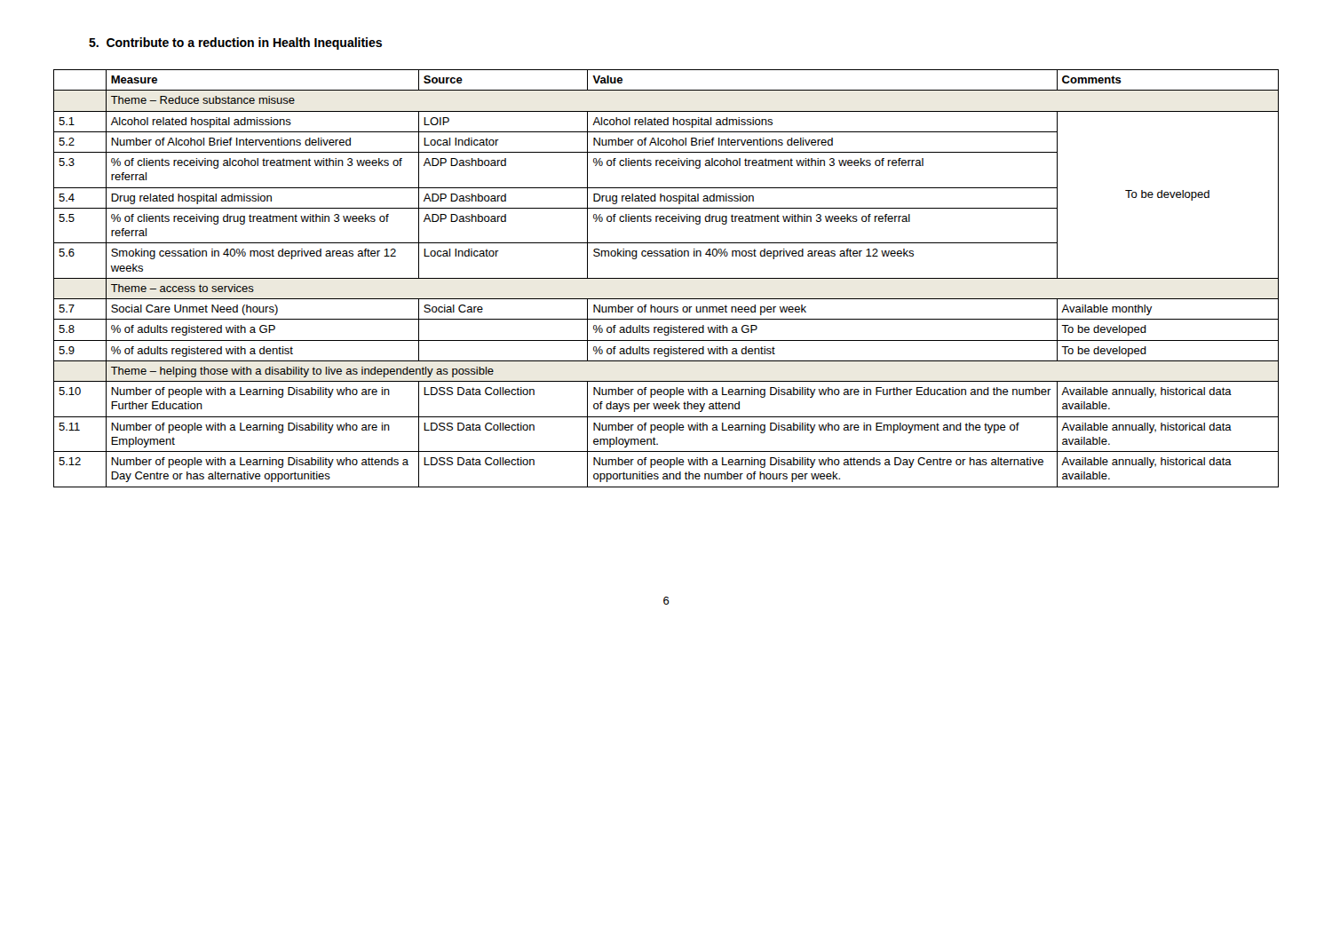5. Contribute to a reduction in Health Inequalities
| | Measure | Source | Value | Comments |
| --- | --- | --- | --- | --- |
| | Theme – Reduce substance misuse |
| 5.1 | Alcohol related hospital admissions | LOIP | Alcohol related hospital admissions | To be developed |
| 5.2 | Number of Alcohol Brief Interventions delivered | Local Indicator | Number of Alcohol Brief Interventions delivered |
| 5.3 | % of clients receiving alcohol treatment within 3 weeks of referral | ADP Dashboard | % of clients receiving alcohol treatment within 3 weeks of referral |
| 5.4 | Drug related hospital admission | ADP Dashboard | Drug related hospital admission |
| 5.5 | % of clients receiving drug treatment within 3 weeks of referral | ADP Dashboard | % of clients receiving drug treatment within 3 weeks of referral |
| 5.6 | Smoking cessation in 40% most deprived areas after 12 weeks | Local Indicator | Smoking cessation in 40% most deprived areas after 12 weeks |
| | Theme – access to services |
| 5.7 | Social Care Unmet Need (hours) | Social Care | Number of hours or unmet need per week | Available monthly |
| 5.8 | % of adults registered with a GP | | % of adults registered with a GP | To be developed |
| 5.9 | % of adults registered with a dentist | | % of adults registered with a dentist | To be developed |
| | Theme – helping those with a disability to live as independently as possible |
| 5.10 | Number of people with a Learning Disability who are in Further Education | LDSS Data Collection | Number of people with a Learning Disability who are in Further Education and the number of days per week they attend | Available annually, historical data available. |
| 5.11 | Number of people with a Learning Disability who are in Employment | LDSS Data Collection | Number of people with a Learning Disability who are in Employment and the type of employment. | Available annually, historical data available. |
| 5.12 | Number of people with a Learning Disability who attends a Day Centre or has alternative opportunities | LDSS Data Collection | Number of people with a Learning Disability who attends a Day Centre or has alternative opportunities and the number of hours per week. | Available annually, historical data available. |
6